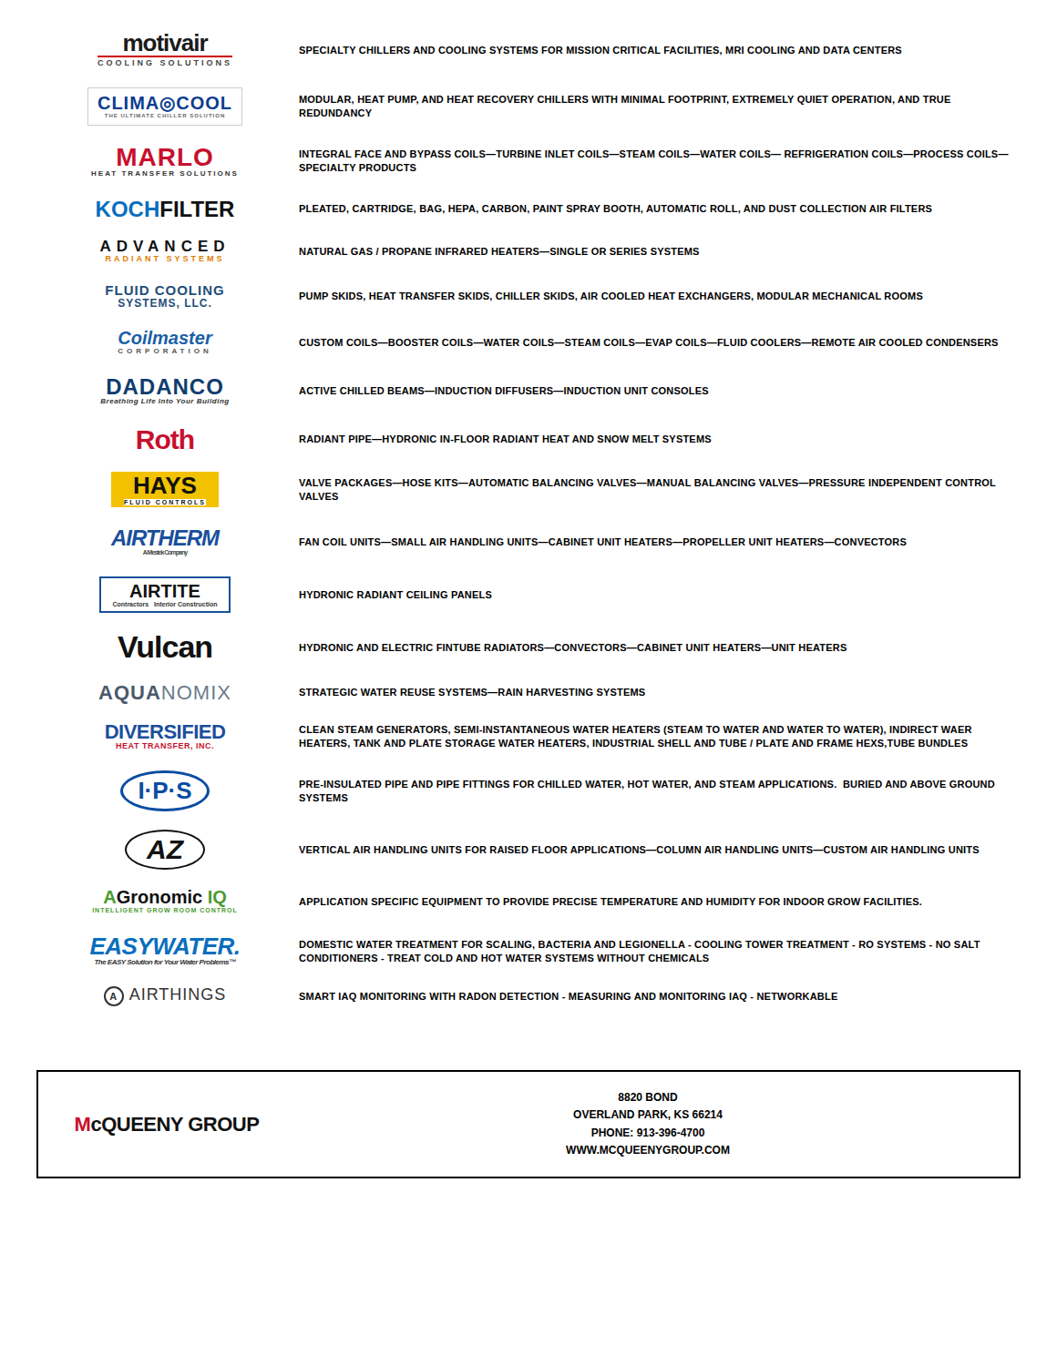| motivair COOLING SOLUTIONS | SPECIALTY CHILLERS AND COOLING SYSTEMS FOR MISSION CRITICAL FACILITIES, MRI COOLING AND DATA CENTERS |
| CLIMA◎COOL THE ULTIMATE CHILLER SOLUTION | MODULAR, HEAT PUMP, AND HEAT RECOVERY CHILLERS WITH MINIMAL FOOTPRINT, EXTREMELY QUIET OPERATION, AND TRUE REDUNDANCY |
| MARLO HEAT TRANSFER SOLUTIONS | INTEGRAL FACE AND BYPASS COILS—TURBINE INLET COILS—STEAM COILS—WATER COILS— REFRIGERATION COILS—PROCESS COILS—SPECIALTY PRODUCTS |
| KOCH FILTER | PLEATED, CARTRIDGE, BAG, HEPA, CARBON, PAINT SPRAY BOOTH, AUTOMATIC ROLL, AND DUST COLLECTION AIR FILTERS |
| ADVANCED RADIANT SYSTEMS | NATURAL GAS / PROPANE INFRARED HEATERS—SINGLE OR SERIES SYSTEMS |
| FLUID COOLING SYSTEMS, LLC. | PUMP SKIDS, HEAT TRANSFER SKIDS, CHILLER SKIDS, AIR COOLED HEAT EXCHANGERS, MODULAR MECHANICAL ROOMS |
| Coilmaster CORPORATION | CUSTOM COILS—BOOSTER COILS—WATER COILS—STEAM COILS—EVAP COILS—FLUID COOLERS—REMOTE AIR COOLED CONDENSERS |
| DADANCO Breathing Life Into Your Building | ACTIVE CHILLED BEAMS—INDUCTION DIFFUSERS—INDUCTION UNIT CONSOLES |
| Roth | RADIANT PIPE—HYDRONIC IN-FLOOR RADIANT HEAT AND SNOW MELT SYSTEMS |
| HAYS FLUID CONTROLS | VALVE PACKAGES—HOSE KITS—AUTOMATIC BALANCING VALVES—MANUAL BALANCING VALVES—PRESSURE INDEPENDENT CONTROL VALVES |
| AIRTHERM A Mestek Company | FAN COIL UNITS—SMALL AIR HANDLING UNITS—CABINET UNIT HEATERS—PROPELLER UNIT HEATERS—CONVECTORS |
| AIRTITE Contractors Interior Construction | HYDRONIC RADIANT CEILING PANELS |
| Vulcan | HYDRONIC AND ELECTRIC FINTUBE RADIATORS—CONVECTORS—CABINET UNIT HEATERS—UNIT HEATERS |
| AQUA NOMIX | STRATEGIC WATER REUSE SYSTEMS—RAIN HARVESTING SYSTEMS |
| DIVERSIFIED HEAT TRANSFER, INC. | CLEAN STEAM GENERATORS, SEMI-INSTANTANEOUS WATER HEATERS (STEAM TO WATER AND WATER TO WATER), INDIRECT WAER HEATERS, TANK AND PLATE STORAGE WATER HEATERS, INDUSTRIAL SHELL AND TUBE / PLATE AND FRAME HEXS,TUBE BUNDLES |
| I·P·S | PRE-INSULATED PIPE AND PIPE FITTINGS FOR CHILLED WATER, HOT WATER, AND STEAM APPLICATIONS. BURIED AND ABOVE GROUND SYSTEMS |
| AZ | VERTICAL AIR HANDLING UNITS FOR RAISED FLOOR APPLICATIONS—COLUMN AIR HANDLING UNITS—CUSTOM AIR HANDLING UNITS |
| A Gronomic IQ INTELLIGENT GROW ROOM CONTROL | APPLICATION SPECIFIC EQUIPMENT TO PROVIDE PRECISE TEMPERATURE AND HUMIDITY FOR INDOOR GROW FACILITIES. |
| EASYWATER. The EASY Solution for Your Water Problems™ | DOMESTIC WATER TREATMENT FOR SCALING, BACTERIA AND LEGIONELLA - COOLING TOWER TREATMENT - RO SYSTEMS - NO SALT CONDITIONERS - TREAT COLD AND HOT WATER SYSTEMS WITHOUT CHEMICALS |
| A AIRTHINGS | SMART IAQ MONITORING WITH RADON DETECTION - MEASURING AND MONITORING IAQ - NETWORKABLE |
| M cQUEENY GROUP | 8820 BOND OVERLAND PARK, KS 66214 PHONE: 913-396-4700 WWW.MCQUEENYGROUP.COM |